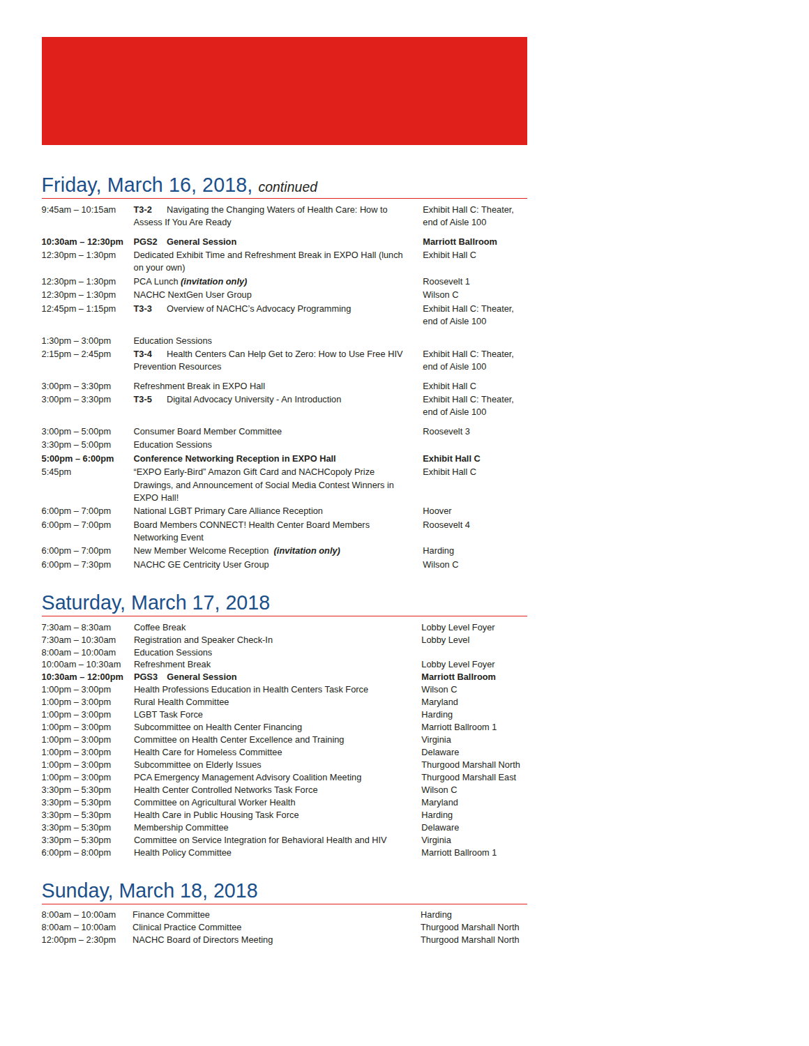Friday, March 16, 2018, continued
| 9:45am – 10:15am | T3-2 Navigating the Changing Waters of Health Care: How to Assess If You Are Ready | Exhibit Hall C: Theater, end of Aisle 100 |
| 10:30am – 12:30pm | PGS2 General Session | Marriott Ballroom |
| 12:30pm – 1:30pm | Dedicated Exhibit Time and Refreshment Break in EXPO Hall (lunch on your own) | Exhibit Hall C |
| 12:30pm – 1:30pm | PCA Lunch (invitation only) | Roosevelt 1 |
| 12:30pm – 1:30pm | NACHC NextGen User Group | Wilson C |
| 12:45pm – 1:15pm | T3-3 Overview of NACHC’s Advocacy Programming | Exhibit Hall C: Theater, end of Aisle 100 |
| 1:30pm – 3:00pm | Education Sessions | |
| 2:15pm – 2:45pm | T3-4 Health Centers Can Help Get to Zero: How to Use Free HIV Prevention Resources | Exhibit Hall C: Theater, end of Aisle 100 |
| 3:00pm – 3:30pm | Refreshment Break in EXPO Hall | Exhibit Hall C |
| 3:00pm – 3:30pm | T3-5 Digital Advocacy University - An Introduction | Exhibit Hall C: Theater, end of Aisle 100 |
| 3:00pm – 5:00pm | Consumer Board Member Committee | Roosevelt 3 |
| 3:30pm – 5:00pm | Education Sessions | |
| 5:00pm – 6:00pm | Conference Networking Reception in EXPO Hall | Exhibit Hall C |
| 5:45pm | “EXPO Early-Bird” Amazon Gift Card and NACHCopoly Prize Drawings, and Announcement of Social Media Contest Winners in EXPO Hall! | Exhibit Hall C |
| 6:00pm – 7:00pm | National LGBT Primary Care Alliance Reception | Hoover |
| 6:00pm – 7:00pm | Board Members CONNECT! Health Center Board Members Networking Event | Roosevelt 4 |
| 6:00pm – 7:00pm | New Member Welcome Reception (invitation only) | Harding |
| 6:00pm – 7:30pm | NACHC GE Centricity User Group | Wilson C |
Saturday, March 17, 2018
| 7:30am – 8:30am | Coffee Break | Lobby Level Foyer |
| 7:30am – 10:30am | Registration and Speaker Check-In | Lobby Level |
| 8:00am – 10:00am | Education Sessions | |
| 10:00am – 10:30am | Refreshment Break | Lobby Level Foyer |
| 10:30am – 12:00pm | PGS3 General Session | Marriott Ballroom |
| 1:00pm – 3:00pm | Health Professions Education in Health Centers Task Force | Wilson C |
| 1:00pm – 3:00pm | Rural Health Committee | Maryland |
| 1:00pm – 3:00pm | LGBT Task Force | Harding |
| 1:00pm – 3:00pm | Subcommittee on Health Center Financing | Marriott Ballroom 1 |
| 1:00pm – 3:00pm | Committee on Health Center Excellence and Training | Virginia |
| 1:00pm – 3:00pm | Health Care for Homeless Committee | Delaware |
| 1:00pm – 3:00pm | Subcommittee on Elderly Issues | Thurgood Marshall North |
| 1:00pm – 3:00pm | PCA Emergency Management Advisory Coalition Meeting | Thurgood Marshall East |
| 3:30pm – 5:30pm | Health Center Controlled Networks Task Force | Wilson C |
| 3:30pm – 5:30pm | Committee on Agricultural Worker Health | Maryland |
| 3:30pm – 5:30pm | Health Care in Public Housing Task Force | Harding |
| 3:30pm – 5:30pm | Membership Committee | Delaware |
| 3:30pm – 5:30pm | Committee on Service Integration for Behavioral Health and HIV | Virginia |
| 6:00pm – 8:00pm | Health Policy Committee | Marriott Ballroom 1 |
Sunday, March 18, 2018
| 8:00am – 10:00am | Finance Committee | Harding |
| 8:00am – 10:00am | Clinical Practice Committee | Thurgood Marshall North |
| 12:00pm – 2:30pm | NACHC Board of Directors Meeting | Thurgood Marshall North |